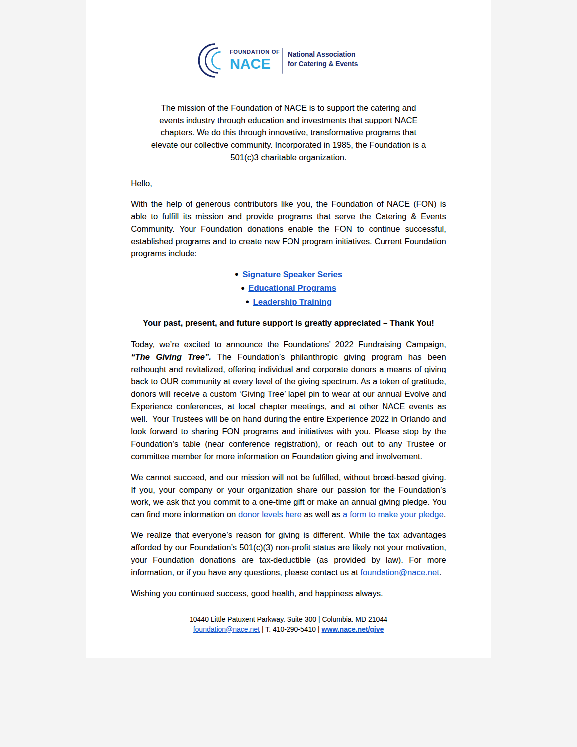FOUNDATION OF NACE National Association for Catering & Events
The mission of the Foundation of NACE is to support the catering and events industry through education and investments that support NACE chapters. We do this through innovative, transformative programs that elevate our collective community. Incorporated in 1985, the Foundation is a 501(c)3 charitable organization.
Hello,
With the help of generous contributors like you, the Foundation of NACE (FON) is able to fulfill its mission and provide programs that serve the Catering & Events Community. Your Foundation donations enable the FON to continue successful, established programs and to create new FON program initiatives. Current Foundation programs include:
Signature Speaker Series
Educational Programs
Leadership Training
Your past, present, and future support is greatly appreciated – Thank You!
Today, we’re excited to announce the Foundations’ 2022 Fundraising Campaign, “The Giving Tree”. The Foundation’s philanthropic giving program has been rethought and revitalized, offering individual and corporate donors a means of giving back to OUR community at every level of the giving spectrum. As a token of gratitude, donors will receive a custom ‘Giving Tree’ lapel pin to wear at our annual Evolve and Experience conferences, at local chapter meetings, and at other NACE events as well. Your Trustees will be on hand during the entire Experience 2022 in Orlando and look forward to sharing FON programs and initiatives with you. Please stop by the Foundation’s table (near conference registration), or reach out to any Trustee or committee member for more information on Foundation giving and involvement.
We cannot succeed, and our mission will not be fulfilled, without broad-based giving. If you, your company or your organization share our passion for the Foundation’s work, we ask that you commit to a one-time gift or make an annual giving pledge. You can find more information on donor levels here as well as a form to make your pledge.
We realize that everyone’s reason for giving is different. While the tax advantages afforded by our Foundation’s 501(c)(3) non-profit status are likely not your motivation, your Foundation donations are tax-deductible (as provided by law). For more information, or if you have any questions, please contact us at foundation@nace.net.
Wishing you continued success, good health, and happiness always.
10440 Little Patuxent Parkway, Suite 300 | Columbia, MD 21044
foundation@nace.net | T. 410-290-5410 | www.nace.net/give